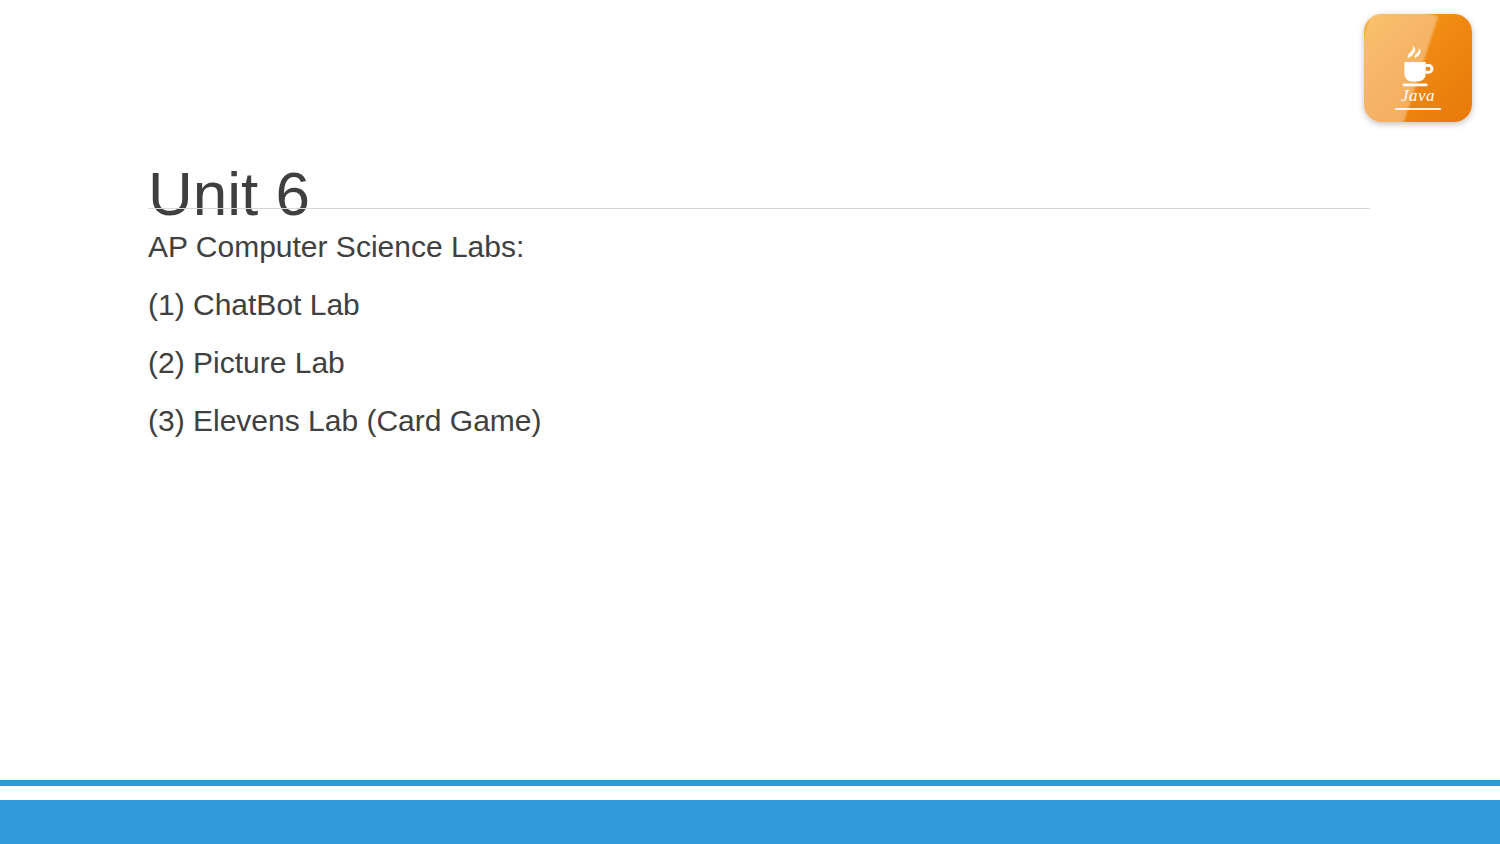Java
Unit 6
AP Computer Science Labs:
(1) ChatBot Lab
(2) Picture Lab
(3) Elevens Lab (Card Game)